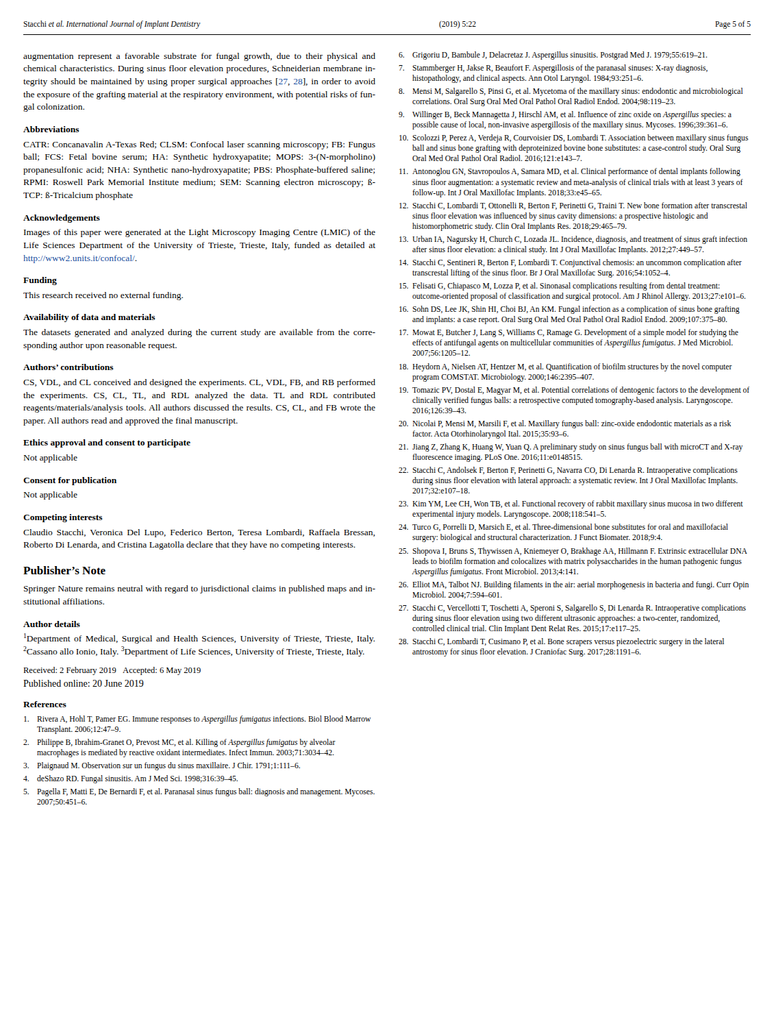Stacchi et al. International Journal of Implant Dentistry (2019) 5:22 Page 5 of 5
augmentation represent a favorable substrate for fungal growth, due to their physical and chemical characteristics. During sinus floor elevation procedures, Schneiderian membrane integrity should be maintained by using proper surgical approaches [27, 28], in order to avoid the exposure of the grafting material at the respiratory environment, with potential risks of fungal colonization.
Abbreviations
CATR: Concanavalin A-Texas Red; CLSM: Confocal laser scanning microscopy; FB: Fungus ball; FCS: Fetal bovine serum; HA: Synthetic hydroxyapatite; MOPS: 3-(N-morpholino) propanesulfonic acid; NHA: Synthetic nano-hydroxyapatite; PBS: Phosphate-buffered saline; RPMI: Roswell Park Memorial Institute medium; SEM: Scanning electron microscopy; ß-TCP: ß-Tricalcium phosphate
Acknowledgements
Images of this paper were generated at the Light Microscopy Imaging Centre (LMIC) of the Life Sciences Department of the University of Trieste, Trieste, Italy, funded as detailed at http://www2.units.it/confocal/.
Funding
This research received no external funding.
Availability of data and materials
The datasets generated and analyzed during the current study are available from the corresponding author upon reasonable request.
Authors’ contributions
CS, VDL, and CL conceived and designed the experiments. CL, VDL, FB, and RB performed the experiments. CS, CL, TL, and RDL analyzed the data. TL and RDL contributed reagents/materials/analysis tools. All authors discussed the results. CS, CL, and FB wrote the paper. All authors read and approved the final manuscript.
Ethics approval and consent to participate
Not applicable
Consent for publication
Not applicable
Competing interests
Claudio Stacchi, Veronica Del Lupo, Federico Berton, Teresa Lombardi, Raffaela Bressan, Roberto Di Lenarda, and Cristina Lagatolla declare that they have no competing interests.
Publisher’s Note
Springer Nature remains neutral with regard to jurisdictional claims in published maps and institutional affiliations.
Author details
1Department of Medical, Surgical and Health Sciences, University of Trieste, Trieste, Italy. 2Cassano allo Ionio, Italy. 3Department of Life Sciences, University of Trieste, Trieste, Italy.
Received: 2 February 2019 Accepted: 6 May 2019
Published online: 20 June 2019
References
Rivera A, Hohl T, Pamer EG. Immune responses to Aspergillus fumigatus infections. Biol Blood Marrow Transplant. 2006;12:47–9.
Philippe B, Ibrahim-Granet O, Prevost MC, et al. Killing of Aspergillus fumigatus by alveolar macrophages is mediated by reactive oxidant intermediates. Infect Immun. 2003;71:3034–42.
Plaignaud M. Observation sur un fungus du sinus maxillaire. J Chir. 1791;1:111–6.
deShazo RD. Fungal sinusitis. Am J Med Sci. 1998;316:39–45.
Pagella F, Matti E, De Bernardi F, et al. Paranasal sinus fungus ball: diagnosis and management. Mycoses. 2007;50:451–6.
Grigoriu D, Bambule J, Delacretaz J. Aspergillus sinusitis. Postgrad Med J. 1979;55:619–21.
Stammberger H, Jakse R, Beaufort F. Aspergillosis of the paranasal sinuses: X-ray diagnosis, histopathology, and clinical aspects. Ann Otol Laryngol. 1984;93:251–6.
Mensi M, Salgarello S, Pinsi G, et al. Mycetoma of the maxillary sinus: endodontic and microbiological correlations. Oral Surg Oral Med Oral Pathol Oral Radiol Endod. 2004;98:119–23.
Willinger B, Beck Mannagetta J, Hirschl AM, et al. Influence of zinc oxide on Aspergillus species: a possible cause of local, non-invasive aspergillosis of the maxillary sinus. Mycoses. 1996;39:361–6.
Scolozzi P, Perez A, Verdeja R, Courvoisier DS, Lombardi T. Association between maxillary sinus fungus ball and sinus bone grafting with deproteinized bovine bone substitutes: a case-control study. Oral Surg Oral Med Oral Pathol Oral Radiol. 2016;121:e143–7.
Antonoglou GN, Stavropoulos A, Samara MD, et al. Clinical performance of dental implants following sinus floor augmentation: a systematic review and meta-analysis of clinical trials with at least 3 years of follow-up. Int J Oral Maxillofac Implants. 2018;33:e45–65.
Stacchi C, Lombardi T, Ottonelli R, Berton F, Perinetti G, Traini T. New bone formation after transcrestal sinus floor elevation was influenced by sinus cavity dimensions: a prospective histologic and histomorphometric study. Clin Oral Implants Res. 2018;29:465–79.
Urban IA, Nagursky H, Church C, Lozada JL. Incidence, diagnosis, and treatment of sinus graft infection after sinus floor elevation: a clinical study. Int J Oral Maxillofac Implants. 2012;27:449–57.
Stacchi C, Sentineri R, Berton F, Lombardi T. Conjunctival chemosis: an uncommon complication after transcrestal lifting of the sinus floor. Br J Oral Maxillofac Surg. 2016;54:1052–4.
Felisati G, Chiapasco M, Lozza P, et al. Sinonasal complications resulting from dental treatment: outcome-oriented proposal of classification and surgical protocol. Am J Rhinol Allergy. 2013;27:e101–6.
Sohn DS, Lee JK, Shin HI, Choi BJ, An KM. Fungal infection as a complication of sinus bone grafting and implants: a case report. Oral Surg Oral Med Oral Pathol Oral Radiol Endod. 2009;107:375–80.
Mowat E, Butcher J, Lang S, Williams C, Ramage G. Development of a simple model for studying the effects of antifungal agents on multicellular communities of Aspergillus fumigatus. J Med Microbiol. 2007;56:1205–12.
Heydorn A, Nielsen AT, Hentzer M, et al. Quantification of biofilm structures by the novel computer program COMSTAT. Microbiology. 2000;146:2395–407.
Tomazic PV, Dostal E, Magyar M, et al. Potential correlations of dentogenic factors to the development of clinically verified fungus balls: a retrospective computed tomography-based analysis. Laryngoscope. 2016;126:39–43.
Nicolai P, Mensi M, Marsili F, et al. Maxillary fungus ball: zinc-oxide endodontic materials as a risk factor. Acta Otorhinolaryngol Ital. 2015;35:93–6.
Jiang Z, Zhang K, Huang W, Yuan Q. A preliminary study on sinus fungus ball with microCT and X-ray fluorescence imaging. PLoS One. 2016;11:e0148515.
Stacchi C, Andolsek F, Berton F, Perinetti G, Navarra CO, Di Lenarda R. Intraoperative complications during sinus floor elevation with lateral approach: a systematic review. Int J Oral Maxillofac Implants. 2017;32:e107–18.
Kim YM, Lee CH, Won TB, et al. Functional recovery of rabbit maxillary sinus mucosa in two different experimental injury models. Laryngoscope. 2008;118:541–5.
Turco G, Porrelli D, Marsich E, et al. Three-dimensional bone substitutes for oral and maxillofacial surgery: biological and structural characterization. J Funct Biomater. 2018;9:4.
Shopova I, Bruns S, Thywissen A, Kniemeyer O, Brakhage AA, Hillmann F. Extrinsic extracellular DNA leads to biofilm formation and colocalizes with matrix polysaccharides in the human pathogenic fungus Aspergillus fumigatus. Front Microbiol. 2013;4:141.
Elliot MA, Talbot NJ. Building filaments in the air: aerial morphogenesis in bacteria and fungi. Curr Opin Microbiol. 2004;7:594–601.
Stacchi C, Vercellotti T, Toschetti A, Speroni S, Salgarello S, Di Lenarda R. Intraoperative complications during sinus floor elevation using two different ultrasonic approaches: a two-center, randomized, controlled clinical trial. Clin Implant Dent Relat Res. 2015;17:e117–25.
Stacchi C, Lombardi T, Cusimano P, et al. Bone scrapers versus piezoelectric surgery in the lateral antrostomy for sinus floor elevation. J Craniofac Surg. 2017;28:1191–6.